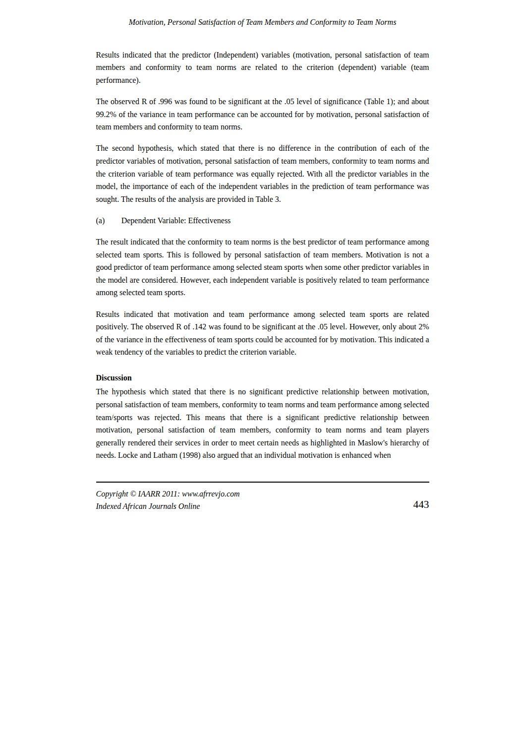Motivation, Personal Satisfaction of Team Members and Conformity to Team Norms
Results indicated that the predictor (Independent) variables (motivation, personal satisfaction of team members and conformity to team norms are related to the criterion (dependent) variable (team performance).
The observed R of .996 was found to be significant at the .05 level of significance (Table 1); and about 99.2% of the variance in team performance can be accounted for by motivation, personal satisfaction of team members and conformity to team norms.
The second hypothesis, which stated that there is no difference in the contribution of each of the predictor variables of motivation, personal satisfaction of team members, conformity to team norms and the criterion variable of team performance was equally rejected. With all the predictor variables in the model, the importance of each of the independent variables in the prediction of team performance was sought. The results of the analysis are provided in Table 3.
(a) Dependent Variable: Effectiveness
The result indicated that the conformity to team norms is the best predictor of team performance among selected team sports. This is followed by personal satisfaction of team members. Motivation is not a good predictor of team performance among selected steam sports when some other predictor variables in the model are considered. However, each independent variable is positively related to team performance among selected team sports.
Results indicated that motivation and team performance among selected team sports are related positively. The observed R of .142 was found to be significant at the .05 level. However, only about 2% of the variance in the effectiveness of team sports could be accounted for by motivation. This indicated a weak tendency of the variables to predict the criterion variable.
Discussion
The hypothesis which stated that there is no significant predictive relationship between motivation, personal satisfaction of team members, conformity to team norms and team performance among selected team/sports was rejected. This means that there is a significant predictive relationship between motivation, personal satisfaction of team members, conformity to team norms and team players generally rendered their services in order to meet certain needs as highlighted in Maslow's hierarchy of needs. Locke and Latham (1998) also argued that an individual motivation is enhanced when
Copyright © IAARR 2011: www.afrrevjo.com
Indexed African Journals Online
443